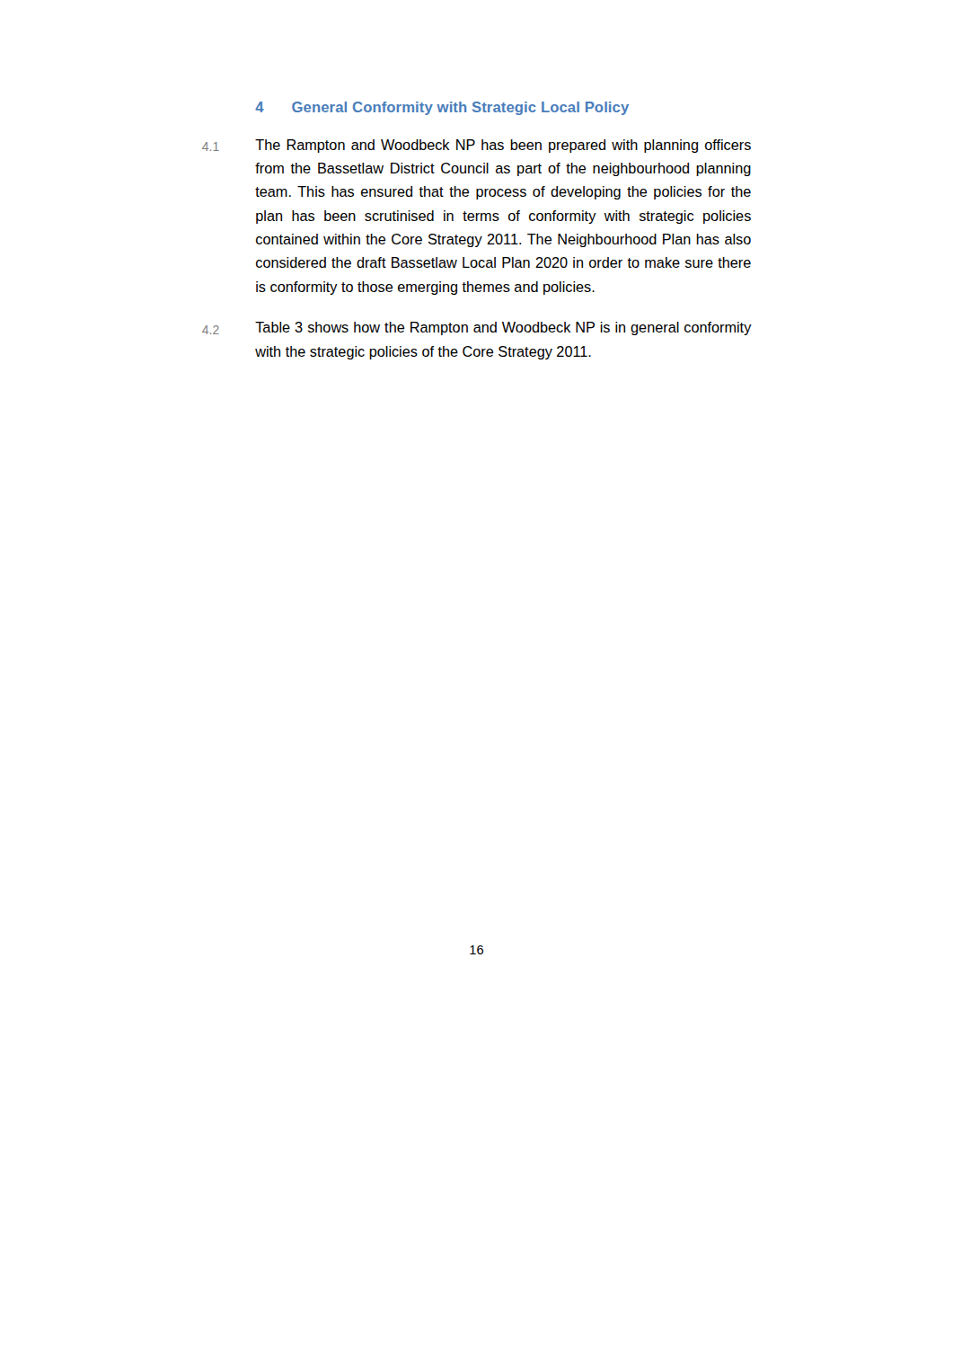4 General Conformity with Strategic Local Policy
4.1
The Rampton and Woodbeck NP has been prepared with planning officers from the Bassetlaw District Council as part of the neighbourhood planning team. This has ensured that the process of developing the policies for the plan has been scrutinised in terms of conformity with strategic policies contained within the Core Strategy 2011. The Neighbourhood Plan has also considered the draft Bassetlaw Local Plan 2020 in order to make sure there is conformity to those emerging themes and policies.
4.2
Table 3 shows how the Rampton and Woodbeck NP is in general conformity with the strategic policies of the Core Strategy 2011.
16